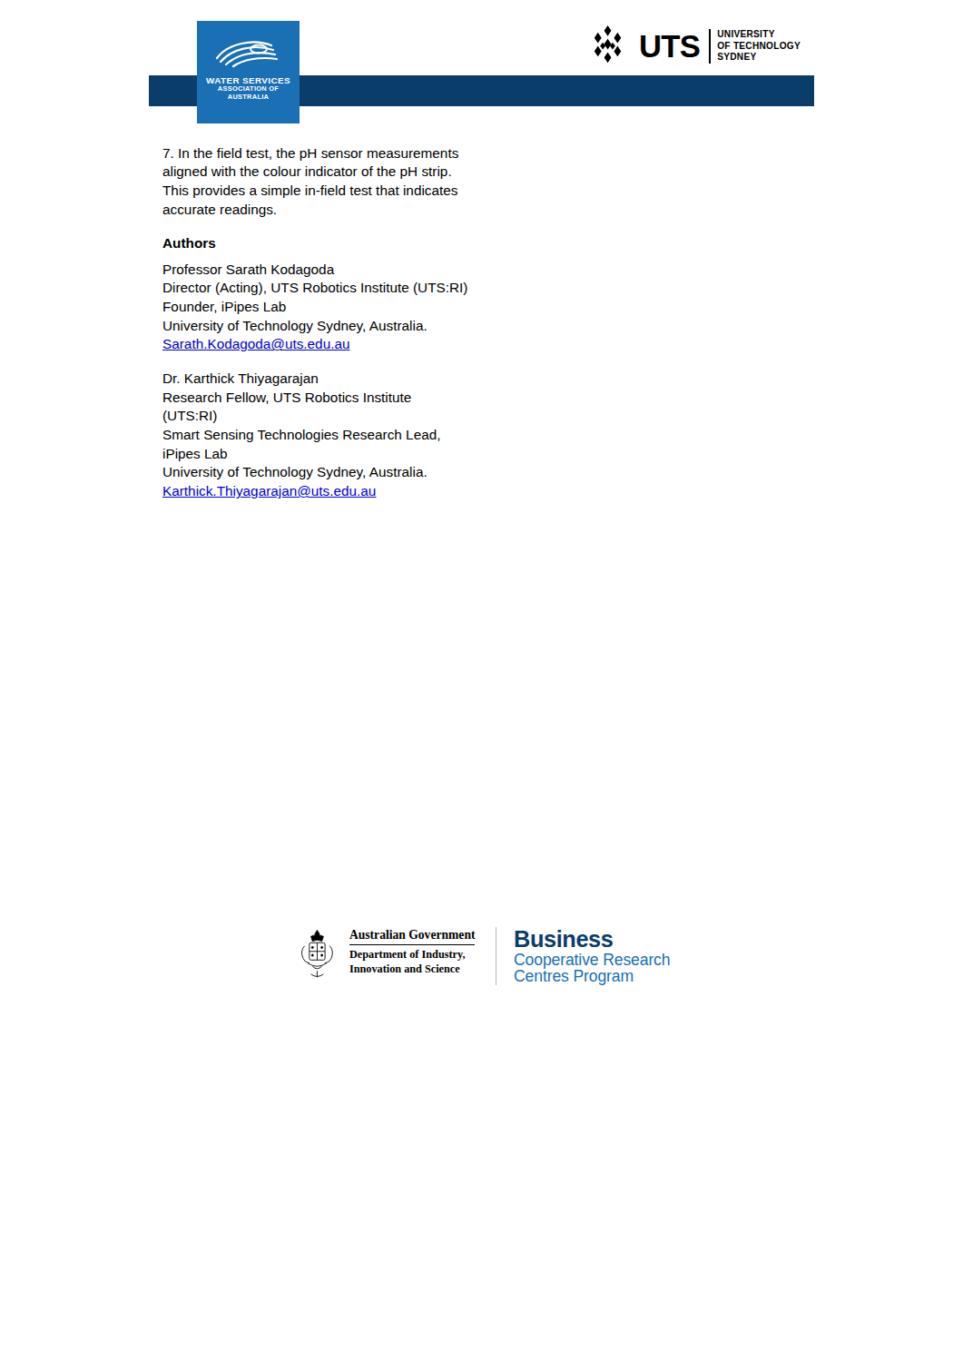WATER SERVICES
ASSOCIATION OF AUSTRALIA
UTS
University
of Technology
Sydney
7. In the field test, the pH sensor measurements aligned with the colour indicator of the pH strip. This provides a simple in-field test that indicates accurate readings.
Authors
Professor Sarath Kodagoda
Director (Acting), UTS Robotics Institute (UTS:RI)
Founder, iPipes Lab
University of Technology Sydney, Australia.
Sarath.Kodagoda@uts.edu.au
Dr. Karthick Thiyagarajan
Research Fellow, UTS Robotics Institute (UTS:RI)
Smart Sensing Technologies Research Lead, iPipes Lab
University of Technology Sydney, Australia.
Karthick.Thiyagarajan@uts.edu.au
Australian Government
Department of Industry,
Innovation and Science
Business
Cooperative Research
Centres Program